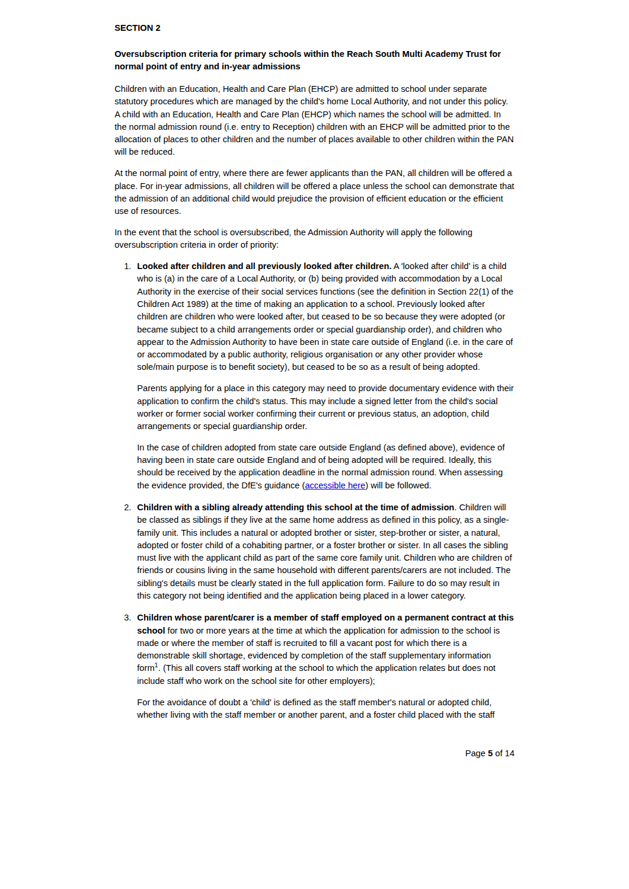SECTION 2
Oversubscription criteria for primary schools within the Reach South Multi Academy Trust for normal point of entry and in-year admissions
Children with an Education, Health and Care Plan (EHCP) are admitted to school under separate statutory procedures which are managed by the child's home Local Authority, and not under this policy. A child with an Education, Health and Care Plan (EHCP) which names the school will be admitted. In the normal admission round (i.e. entry to Reception) children with an EHCP will be admitted prior to the allocation of places to other children and the number of places available to other children within the PAN will be reduced.
At the normal point of entry, where there are fewer applicants than the PAN, all children will be offered a place. For in-year admissions, all children will be offered a place unless the school can demonstrate that the admission of an additional child would prejudice the provision of efficient education or the efficient use of resources.
In the event that the school is oversubscribed, the Admission Authority will apply the following oversubscription criteria in order of priority:
Looked after children and all previously looked after children. A 'looked after child' is a child who is (a) in the care of a Local Authority, or (b) being provided with accommodation by a Local Authority in the exercise of their social services functions (see the definition in Section 22(1) of the Children Act 1989) at the time of making an application to a school. Previously looked after children are children who were looked after, but ceased to be so because they were adopted (or became subject to a child arrangements order or special guardianship order), and children who appear to the Admission Authority to have been in state care outside of England (i.e. in the care of or accommodated by a public authority, religious organisation or any other provider whose sole/main purpose is to benefit society), but ceased to be so as a result of being adopted.
Parents applying for a place in this category may need to provide documentary evidence with their application to confirm the child's status. This may include a signed letter from the child's social worker or former social worker confirming their current or previous status, an adoption, child arrangements or special guardianship order.
In the case of children adopted from state care outside England (as defined above), evidence of having been in state care outside England and of being adopted will be required. Ideally, this should be received by the application deadline in the normal admission round. When assessing the evidence provided, the DfE's guidance (accessible here) will be followed.
Children with a sibling already attending this school at the time of admission. Children will be classed as siblings if they live at the same home address as defined in this policy, as a single-family unit. This includes a natural or adopted brother or sister, step-brother or sister, a natural, adopted or foster child of a cohabiting partner, or a foster brother or sister. In all cases the sibling must live with the applicant child as part of the same core family unit. Children who are children of friends or cousins living in the same household with different parents/carers are not included. The sibling's details must be clearly stated in the full application form. Failure to do so may result in this category not being identified and the application being placed in a lower category.
Children whose parent/carer is a member of staff employed on a permanent contract at this school for two or more years at the time at which the application for admission to the school is made or where the member of staff is recruited to fill a vacant post for which there is a demonstrable skill shortage, evidenced by completion of the staff supplementary information form1. (This all covers staff working at the school to which the application relates but does not include staff who work on the school site for other employers);
For the avoidance of doubt a 'child' is defined as the staff member's natural or adopted child, whether living with the staff member or another parent, and a foster child placed with the staff
Page 5 of 14